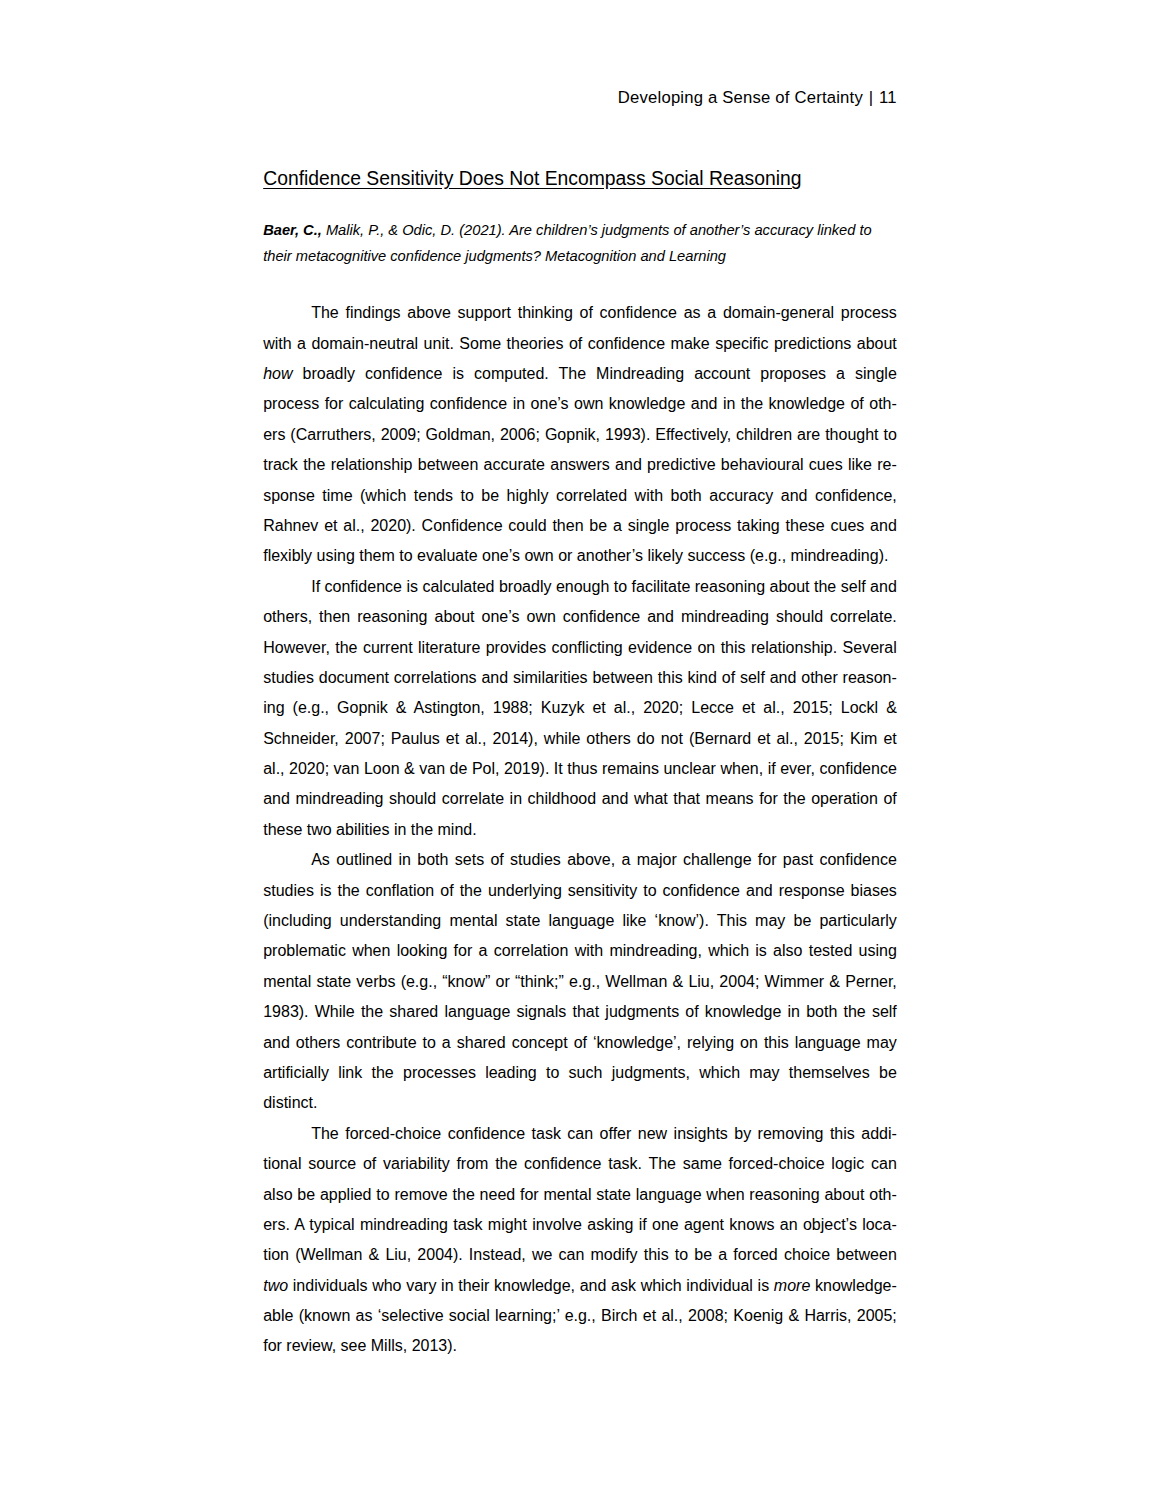Developing a Sense of Certainty|11
Confidence Sensitivity Does Not Encompass Social Reasoning
Baer, C., Malik, P., & Odic, D. (2021). Are children’s judgments of another’s accuracy linked to their metacognitive confidence judgments? Metacognition and Learning
The findings above support thinking of confidence as a domain-general process with a domain-neutral unit. Some theories of confidence make specific predictions about how broadly confidence is computed. The Mindreading account proposes a single process for calculating confidence in one’s own knowledge and in the knowledge of others (Carruthers, 2009; Goldman, 2006; Gopnik, 1993). Effectively, children are thought to track the relationship between accurate answers and predictive behavioural cues like response time (which tends to be highly correlated with both accuracy and confidence, Rahnev et al., 2020). Confidence could then be a single process taking these cues and flexibly using them to evaluate one’s own or another’s likely success (e.g., mindreading).
If confidence is calculated broadly enough to facilitate reasoning about the self and others, then reasoning about one’s own confidence and mindreading should correlate. However, the current literature provides conflicting evidence on this relationship. Several studies document correlations and similarities between this kind of self and other reasoning (e.g., Gopnik & Astington, 1988; Kuzyk et al., 2020; Lecce et al., 2015; Lockl & Schneider, 2007; Paulus et al., 2014), while others do not (Bernard et al., 2015; Kim et al., 2020; van Loon & van de Pol, 2019). It thus remains unclear when, if ever, confidence and mindreading should correlate in childhood and what that means for the operation of these two abilities in the mind.
As outlined in both sets of studies above, a major challenge for past confidence studies is the conflation of the underlying sensitivity to confidence and response biases (including understanding mental state language like ‘know’). This may be particularly problematic when looking for a correlation with mindreading, which is also tested using mental state verbs (e.g., “know” or “think;” e.g., Wellman & Liu, 2004; Wimmer & Perner, 1983). While the shared language signals that judgments of knowledge in both the self and others contribute to a shared concept of ‘knowledge’, relying on this language may artificially link the processes leading to such judgments, which may themselves be distinct.
The forced-choice confidence task can offer new insights by removing this additional source of variability from the confidence task. The same forced-choice logic can also be applied to remove the need for mental state language when reasoning about others. A typical mindreading task might involve asking if one agent knows an object’s location (Wellman & Liu, 2004). Instead, we can modify this to be a forced choice between two individuals who vary in their knowledge, and ask which individual is more knowledgeable (known as ‘selective social learning;’ e.g., Birch et al., 2008; Koenig & Harris, 2005; for review, see Mills, 2013).